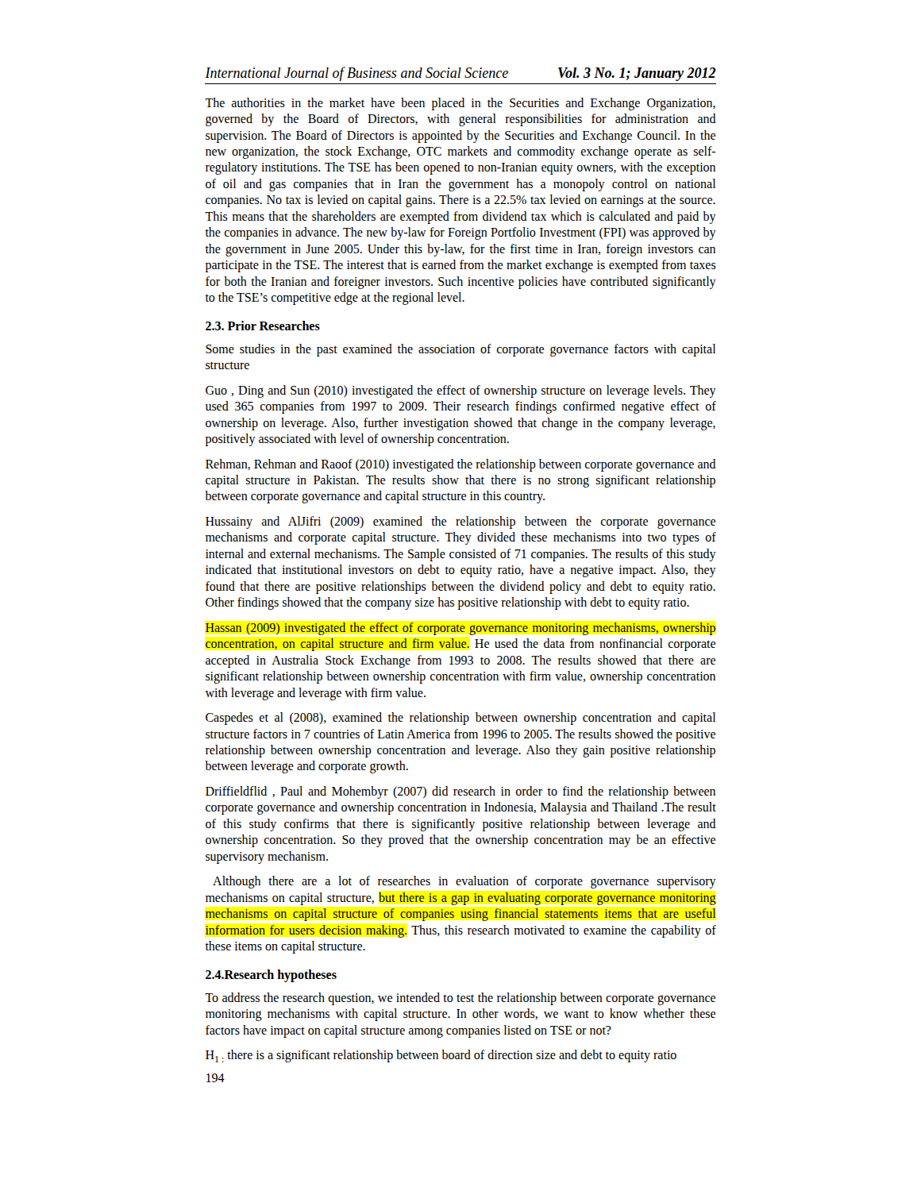International Journal of Business and Social Science
Vol. 3 No. 1; January 2012
The authorities in the market have been placed in the Securities and Exchange Organization, governed by the Board of Directors, with general responsibilities for administration and supervision. The Board of Directors is appointed by the Securities and Exchange Council. In the new organization, the stock Exchange, OTC markets and commodity exchange operate as self-regulatory institutions. The TSE has been opened to non-Iranian equity owners, with the exception of oil and gas companies that in Iran the government has a monopoly control on national companies. No tax is levied on capital gains. There is a 22.5% tax levied on earnings at the source. This means that the shareholders are exempted from dividend tax which is calculated and paid by the companies in advance. The new by-law for Foreign Portfolio Investment (FPI) was approved by the government in June 2005. Under this by-law, for the first time in Iran, foreign investors can participate in the TSE. The interest that is earned from the market exchange is exempted from taxes for both the Iranian and foreigner investors. Such incentive policies have contributed significantly to the TSE’s competitive edge at the regional level.
2.3. Prior Researches
Some studies in the past examined the association of corporate governance factors with capital structure
Guo , Ding and Sun (2010) investigated the effect of ownership structure on leverage levels. They used 365 companies from 1997 to 2009. Their research findings confirmed negative effect of ownership on leverage. Also, further investigation showed that change in the company leverage, positively associated with level of ownership concentration.
Rehman, Rehman and Raoof (2010) investigated the relationship between corporate governance and capital structure in Pakistan. The results show that there is no strong significant relationship between corporate governance and capital structure in this country.
Hussainy and AlJifri (2009) examined the relationship between the corporate governance mechanisms and corporate capital structure. They divided these mechanisms into two types of internal and external mechanisms. The Sample consisted of 71 companies. The results of this study indicated that institutional investors on debt to equity ratio, have a negative impact. Also, they found that there are positive relationships between the dividend policy and debt to equity ratio. Other findings showed that the company size has positive relationship with debt to equity ratio.
Hassan (2009) investigated the effect of corporate governance monitoring mechanisms, ownership concentration, on capital structure and firm value. He used the data from nonfinancial corporate accepted in Australia Stock Exchange from 1993 to 2008. The results showed that there are significant relationship between ownership concentration with firm value, ownership concentration with leverage and leverage with firm value.
Caspedes et al (2008), examined the relationship between ownership concentration and capital structure factors in 7 countries of Latin America from 1996 to 2005. The results showed the positive relationship between ownership concentration and leverage. Also they gain positive relationship between leverage and corporate growth.
Driffieldflid , Paul and Mohembyr (2007) did research in order to find the relationship between corporate governance and ownership concentration in Indonesia, Malaysia and Thailand .The result of this study confirms that there is significantly positive relationship between leverage and ownership concentration. So they proved that the ownership concentration may be an effective supervisory mechanism.
Although there are a lot of researches in evaluation of corporate governance supervisory mechanisms on capital structure, but there is a gap in evaluating corporate governance monitoring mechanisms on capital structure of companies using financial statements items that are useful information for users decision making. Thus, this research motivated to examine the capability of these items on capital structure.
2.4.Research hypotheses
To address the research question, we intended to test the relationship between corporate governance monitoring mechanisms with capital structure. In other words, we want to know whether these factors have impact on capital structure among companies listed on TSE or not?
H1 : there is a significant relationship between board of direction size and debt to equity ratio
194